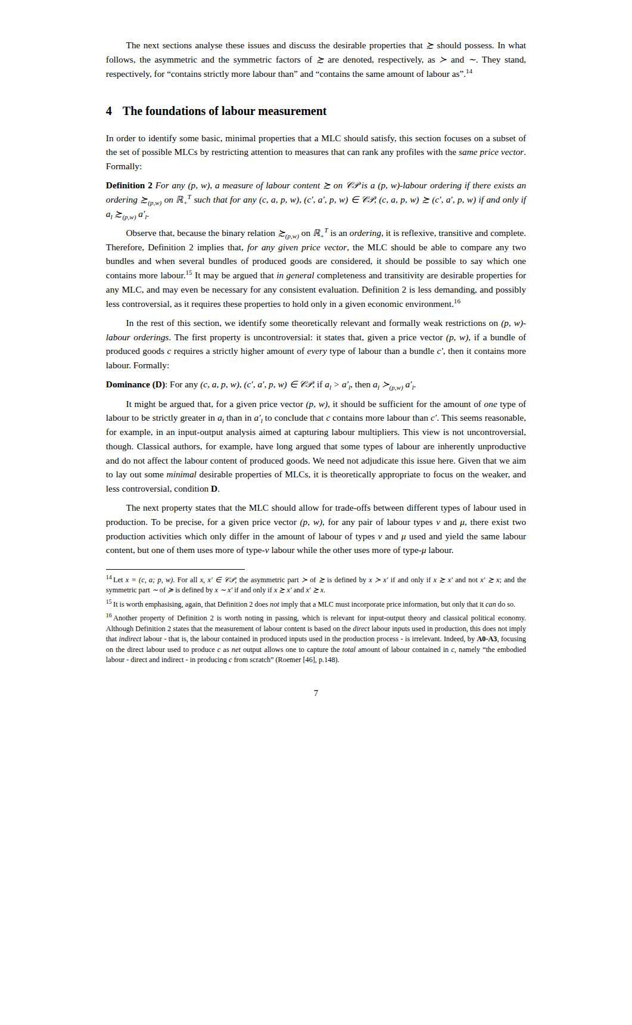The next sections analyse these issues and discuss the desirable properties that ≿ should possess. In what follows, the asymmetric and the symmetric factors of ≿ are denoted, respectively, as ≻ and ∼. They stand, respectively, for “contains strictly more labour than” and “contains the same amount of labour as”.14
4 The foundations of labour measurement
In order to identify some basic, minimal properties that a MLC should satisfy, this section focuses on a subset of the set of possible MLCs by restricting attention to measures that can rank any profiles with the same price vector. Formally:
Definition 2 For any (p, w), a measure of labour content ≿ on 𝒞𝒫 is a (p, w)-labour ordering if there exists an ordering ≿(p,w) on ℝ+T such that for any (c, a, p, w), (c′, a′, p, w) ∈ 𝒞𝒫, (c, a, p, w) ≿ (c′, a′, p, w) if and only if al ≿(p,w) a′l.
Observe that, because the binary relation ≿(p,w) on ℝ+T is an ordering, it is reflexive, transitive and complete. Therefore, Definition 2 implies that, for any given price vector, the MLC should be able to compare any two bundles and when several bundles of produced goods are considered, it should be possible to say which one contains more labour.15 It may be argued that in general completeness and transitivity are desirable properties for any MLC, and may even be necessary for any consistent evaluation. Definition 2 is less demanding, and possibly less controversial, as it requires these properties to hold only in a given economic environment.16
In the rest of this section, we identify some theoretically relevant and formally weak restrictions on (p, w)-labour orderings. The first property is uncontroversial: it states that, given a price vector (p, w), if a bundle of produced goods c requires a strictly higher amount of every type of labour than a bundle c′, then it contains more labour. Formally:
Dominance (D): For any (c, a, p, w), (c′, a′, p, w) ∈ 𝒞𝒫, if al > a′l, then al ≻(p,w) a′l.
It might be argued that, for a given price vector (p, w), it should be sufficient for the amount of one type of labour to be strictly greater in al than in a′l to conclude that c contains more labour than c′. This seems reasonable, for example, in an input-output analysis aimed at capturing labour multipliers. This view is not uncontroversial, though. Classical authors, for example, have long argued that some types of labour are inherently unproductive and do not affect the labour content of produced goods. We need not adjudicate this issue here. Given that we aim to lay out some minimal desirable properties of MLCs, it is theoretically appropriate to focus on the weaker, and less controversial, condition D.
The next property states that the MLC should allow for trade-offs between different types of labour used in production. To be precise, for a given price vector (p, w), for any pair of labour types ν and μ, there exist two production activities which only differ in the amount of labour of types ν and μ used and yield the same labour content, but one of them uses more of type-ν labour while the other uses more of type-μ labour.
14 Let x ≡ (c, a; p, w). For all x, x′ ∈ 𝒞𝒫, the asymmetric part ≻ of ≿ is defined by x ≻ x′ if and only if x ≿ x′ and not x′ ≿ x; and the symmetric part ∼ of ≽ is defined by x ∼ x′ if and only if x ≿ x′ and x′ ≿ x.
15 It is worth emphasising, again, that Definition 2 does not imply that a MLC must incorporate price information, but only that it can do so.
16 Another property of Definition 2 is worth noting in passing, which is relevant for input-output theory and classical political economy. Although Definition 2 states that the measurement of labour content is based on the direct labour inputs used in production, this does not imply that indirect labour - that is, the labour contained in produced inputs used in the production process - is irrelevant. Indeed, by A0-A3, focusing on the direct labour used to produce c as net output allows one to capture the total amount of labour contained in c, namely “the embodied labour - direct and indirect - in producing c from scratch” (Roemer [46], p.148).
7